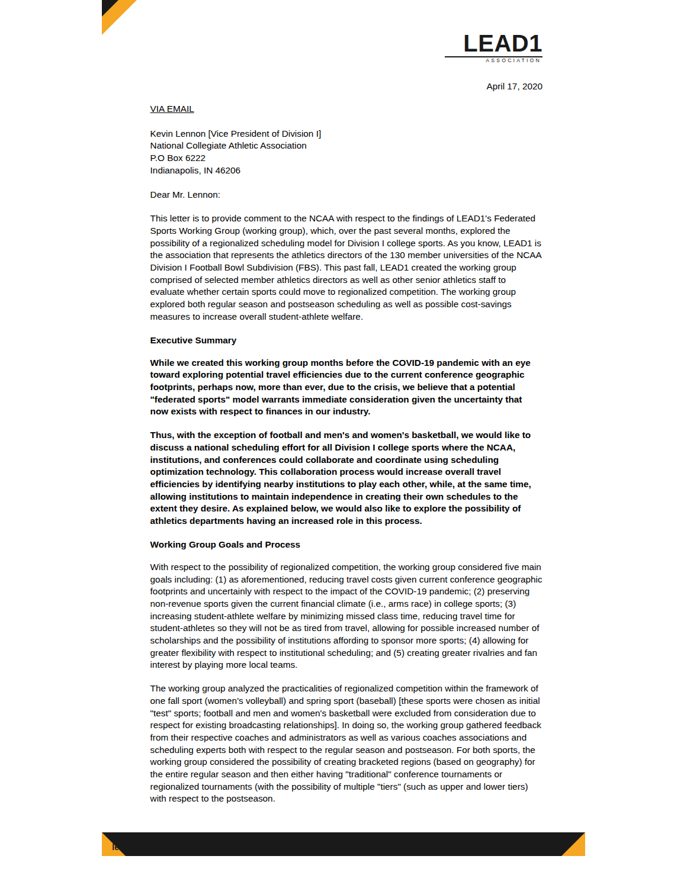LEAD1
ASSOCIATION
April 17, 2020
VIA EMAIL
Kevin Lennon [Vice President of Division I]
National Collegiate Athletic Association
P.O Box 6222
Indianapolis, IN 46206
Dear Mr. Lennon:
This letter is to provide comment to the NCAA with respect to the findings of LEAD1's Federated Sports Working Group (working group), which, over the past several months, explored the possibility of a regionalized scheduling model for Division I college sports. As you know, LEAD1 is the association that represents the athletics directors of the 130 member universities of the NCAA Division I Football Bowl Subdivision (FBS). This past fall, LEAD1 created the working group comprised of selected member athletics directors as well as other senior athletics staff to evaluate whether certain sports could move to regionalized competition. The working group explored both regular season and postseason scheduling as well as possible cost-savings measures to increase overall student-athlete welfare.
Executive Summary
While we created this working group months before the COVID-19 pandemic with an eye toward exploring potential travel efficiencies due to the current conference geographic footprints, perhaps now, more than ever, due to the crisis, we believe that a potential "federated sports" model warrants immediate consideration given the uncertainty that now exists with respect to finances in our industry.
Thus, with the exception of football and men's and women's basketball, we would like to discuss a national scheduling effort for all Division I college sports where the NCAA, institutions, and conferences could collaborate and coordinate using scheduling optimization technology. This collaboration process would increase overall travel efficiencies by identifying nearby institutions to play each other, while, at the same time, allowing institutions to maintain independence in creating their own schedules to the extent they desire. As explained below, we would also like to explore the possibility of athletics departments having an increased role in this process.
Working Group Goals and Process
With respect to the possibility of regionalized competition, the working group considered five main goals including: (1) as aforementioned, reducing travel costs given current conference geographic footprints and uncertainly with respect to the impact of the COVID-19 pandemic; (2) preserving non-revenue sports given the current financial climate (i.e., arms race) in college sports; (3) increasing student-athlete welfare by minimizing missed class time, reducing travel time for student-athletes so they will not be as tired from travel, allowing for possible increased number of scholarships and the possibility of institutions affording to sponsor more sports; (4) allowing for greater flexibility with respect to institutional scheduling; and (5) creating greater rivalries and fan interest by playing more local teams.
The working group analyzed the practicalities of regionalized competition within the framework of one fall sport (women's volleyball) and spring sport (baseball) [these sports were chosen as initial "test" sports; football and men and women's basketball were excluded from consideration due to respect for existing broadcasting relationships]. In doing so, the working group gathered feedback from their respective coaches and administrators as well as various coaches associations and scheduling experts both with respect to the regular season and postseason. For both sports, the working group considered the possibility of creating bracketed regions (based on geography) for the entire regular season and then either having "traditional" conference tournaments or regionalized tournaments (with the possibility of multiple "tiers" (such as upper and lower tiers) with respect to the postseason.
lead1association.com